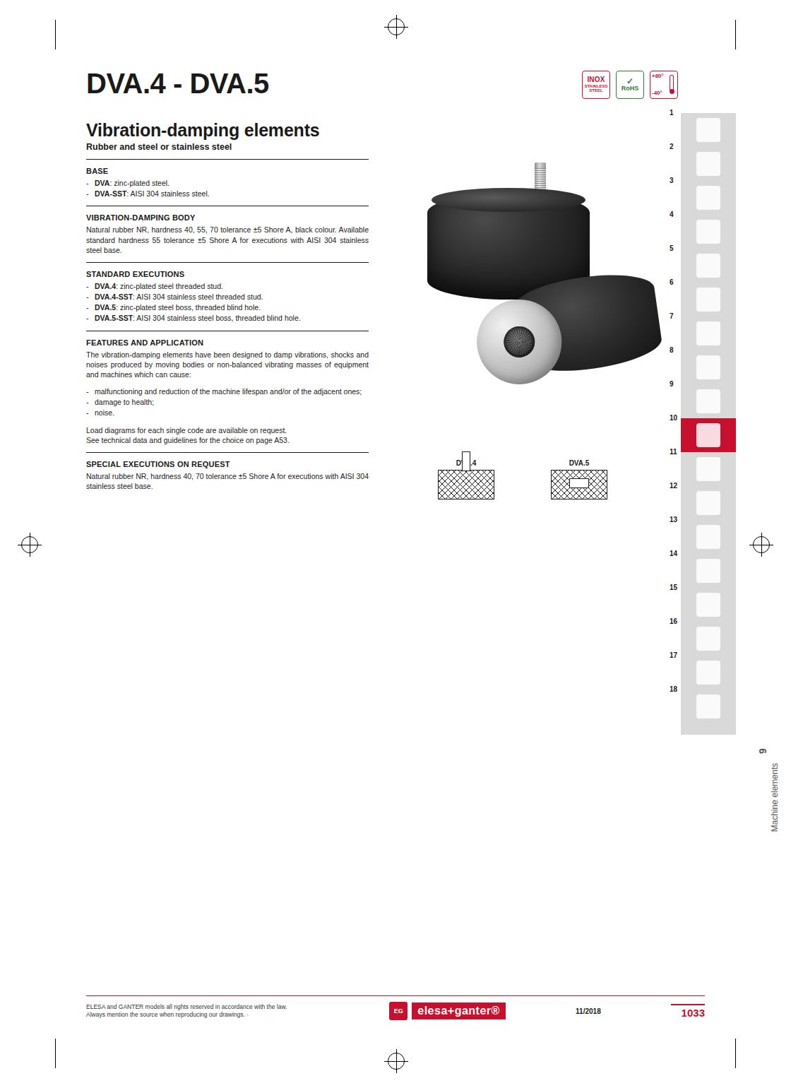DVA.4 - DVA.5
INOX
STAINLESS
STEEL
✓
RoHS
+80°
-40°
Vibration-damping elements
Rubber and steel or stainless steel
Base
DVA: zinc-plated steel.
DVA-SST: AISI 304 stainless steel.
Vibration-damping body
Natural rubber NR, hardness 40, 55, 70 tolerance ±5 Shore A, black colour. Available standard hardness 55 tolerance ±5 Shore A for executions with AISI 304 stainless steel base.
Standard executions
DVA.4: zinc-plated steel threaded stud.
DVA.4-SST: AISI 304 stainless steel threaded stud.
DVA.5: zinc-plated steel boss, threaded blind hole.
DVA.5-SST: AISI 304 stainless steel boss, threaded blind hole.
Features and application
The vibration-damping elements have been designed to damp vibrations, shocks and noises produced by moving bodies or non-balanced vibrating masses of equipment and machines which can cause:
malfunctioning and reduction of the machine lifespan and/or of the adjacent ones;
damage to health;
noise.
Load diagrams for each single code are available on request.
See technical data and guidelines for the choice on page A53.
Special executions on request
Natural rubber NR, hardness 40, 70 tolerance ±5 Shore A for executions with AISI 304 stainless steel base.
DVA.4 DVA.5
1
2
3
4
5
6
7
8
9
10
11
12
13
14
15
16
17
18
9
Machine elements
ELESA and GANTER models all rights reserved in accordance with the law.
Always mention the source when reproducing our drawings. ·
EG
elesa+ganter®
11/2018
1033